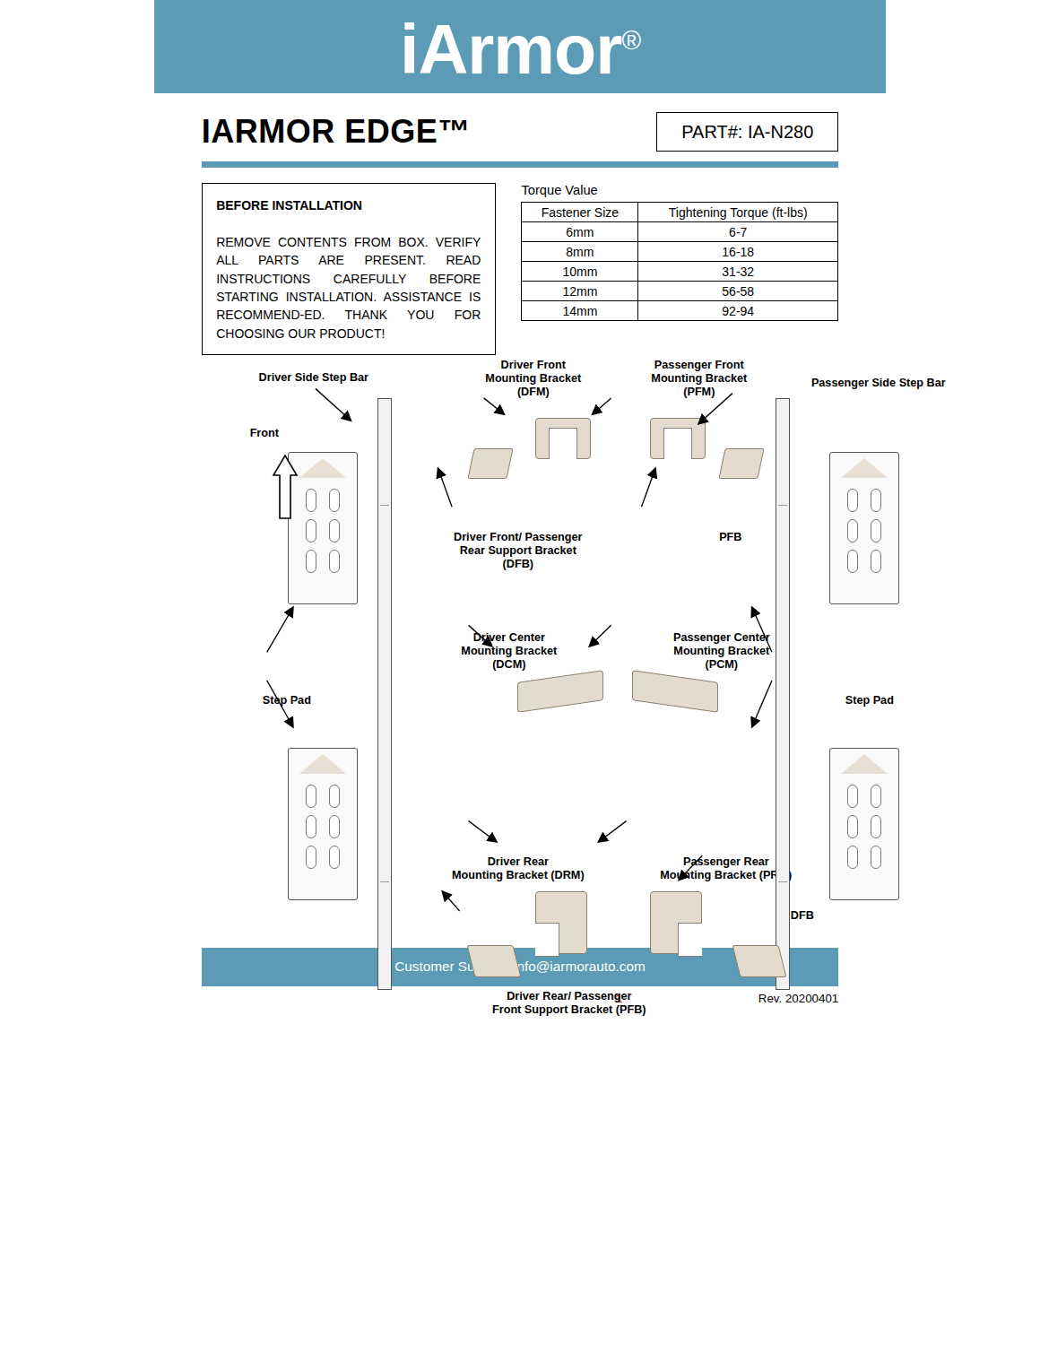iArmor®
IARMOR EDGE™
PART#: IA-N280
BEFORE INSTALLATION
REMOVE CONTENTS FROM BOX. VERIFY ALL PARTS ARE PRESENT. READ INSTRUCTIONS CAREFULLY BEFORE STARTING INSTALLATION. ASSISTANCE IS RECOMMEND-ED. THANK YOU FOR CHOOSING OUR PRODUCT!
Torque Value
| Fastener Size | Tightening Torque (ft-lbs) |
| --- | --- |
| 6mm | 6-7 |
| 8mm | 16-18 |
| 10mm | 31-32 |
| 12mm | 56-58 |
| 14mm | 92-94 |
Driver Side Step Bar
Driver Front
Mounting Bracket
(DFM)
Passenger Front
Mounting Bracket
(PFM)
Passenger Side Step Bar
Front
Driver Front/ Passenger
Rear Support Bracket
(DFB)
PFB
Driver Center
Mounting Bracket
(DCM)
Passenger Center
Mounting Bracket
(PCM)
Step Pad
Step Pad
Driver Rear
Mounting Bracket (DRM)
Passenger Rear
Mounting Bracket (PRM)
DFB
Driver Rear/ Passenger
Front Support Bracket (PFB)
Customer Support: info@iarmorauto.com
1
Rev. 20200401